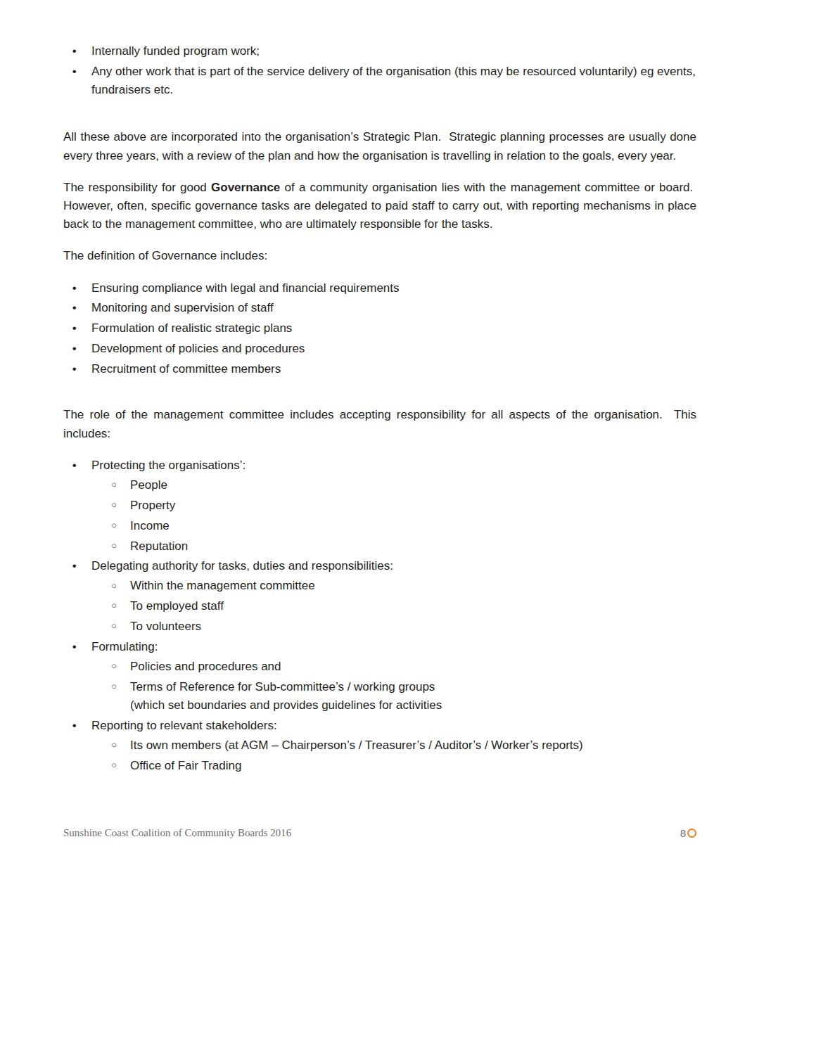Internally funded program work;
Any other work that is part of the service delivery of the organisation (this may be resourced voluntarily) eg events, fundraisers etc.
All these above are incorporated into the organisation’s Strategic Plan. Strategic planning processes are usually done every three years, with a review of the plan and how the organisation is travelling in relation to the goals, every year.
The responsibility for good Governance of a community organisation lies with the management committee or board. However, often, specific governance tasks are delegated to paid staff to carry out, with reporting mechanisms in place back to the management committee, who are ultimately responsible for the tasks.
The definition of Governance includes:
Ensuring compliance with legal and financial requirements
Monitoring and supervision of staff
Formulation of realistic strategic plans
Development of policies and procedures
Recruitment of committee members
The role of the management committee includes accepting responsibility for all aspects of the organisation. This includes:
Protecting the organisations’:
People
Property
Income
Reputation
Delegating authority for tasks, duties and responsibilities:
Within the management committee
To employed staff
To volunteers
Formulating:
Policies and procedures and
Terms of Reference for Sub-committee’s / working groups
(which set boundaries and provides guidelines for activities
Reporting to relevant stakeholders:
Its own members (at AGM – Chairperson’s / Treasurer’s / Auditor’s / Worker’s reports)
Office of Fair Trading
Sunshine Coast Coalition of Community Boards 2016 8